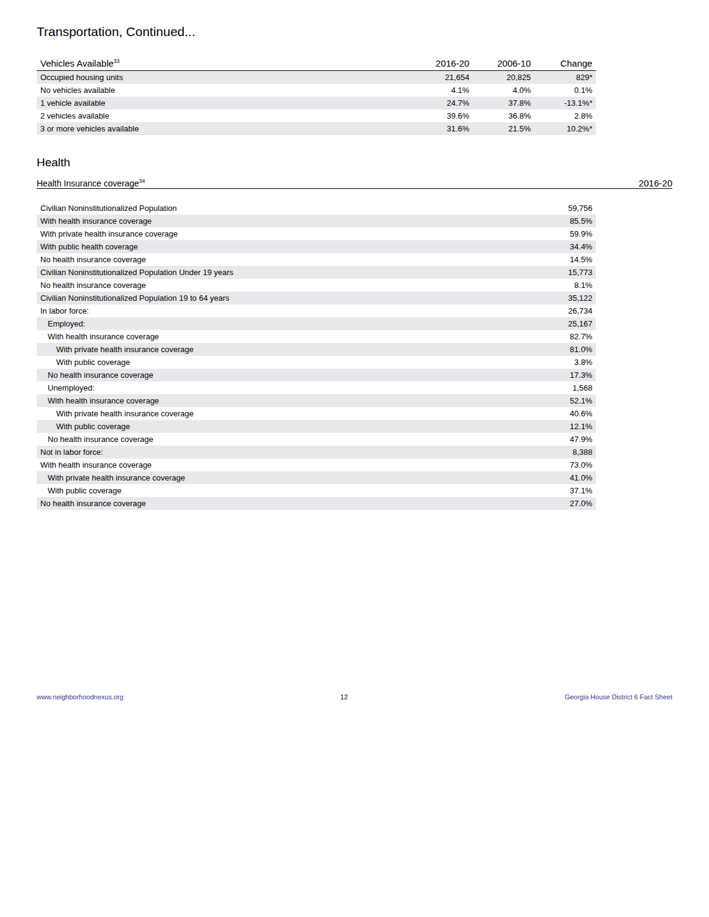Transportation, Continued...
| Vehicles Available 33 | 2016-20 | 2006-10 | Change |
| --- | --- | --- | --- |
| Occupied housing units | 21,654 | 20,825 | 829* |
| No vehicles available | 4.1% | 4.0% | 0.1% |
| 1 vehicle available | 24.7% | 37.8% | -13.1%* |
| 2 vehicles available | 39.6% | 36.8% | 2.8% |
| 3 or more vehicles available | 31.6% | 21.5% | 10.2%* |
Health
Health Insurance coverage34
2016-20
| Civilian Noninstitutionalized Population | 59,756 |
| With health insurance coverage | 85.5% |
| With private health insurance coverage | 59.9% |
| With public health coverage | 34.4% |
| No health insurance coverage | 14.5% |
| Civilian Noninstitutionalized Population Under 19 years | 15,773 |
| No health insurance coverage | 8.1% |
| Civilian Noninstitutionalized Population 19 to 64 years | 35,122 |
| In labor force: | 26,734 |
| Employed: | 25,167 |
| With health insurance coverage | 82.7% |
| With private health insurance coverage | 81.0% |
| With public coverage | 3.8% |
| No health insurance coverage | 17.3% |
| Unemployed: | 1,568 |
| With health insurance coverage | 52.1% |
| With private health insurance coverage | 40.6% |
| With public coverage | 12.1% |
| No health insurance coverage | 47.9% |
| Not in labor force: | 8,388 |
| With health insurance coverage | 73.0% |
| With private health insurance coverage | 41.0% |
| With public coverage | 37.1% |
| No health insurance coverage | 27.0% |
www.neighborhoodnexus.org 12 Georgia House District 6 Fact Sheet